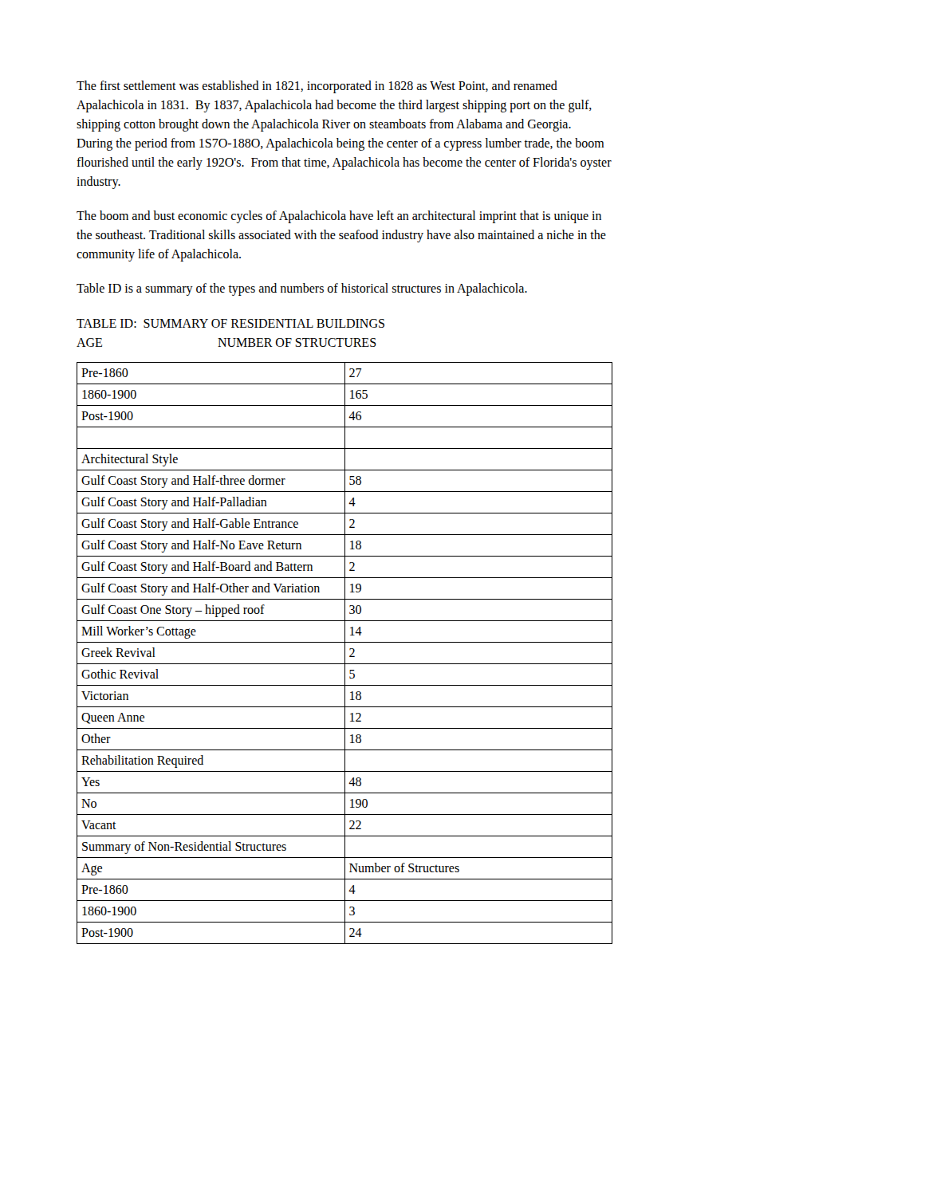The first settlement was established in 1821, incorporated in 1828 as West Point, and renamed Apalachicola in 1831. By 1837, Apalachicola had become the third largest shipping port on the gulf, shipping cotton brought down the Apalachicola River on steamboats from Alabama and Georgia. During the period from 1S7O-188O, Apalachicola being the center of a cypress lumber trade, the boom flourished until the early 192O's. From that time, Apalachicola has become the center of Florida's oyster industry.
The boom and bust economic cycles of Apalachicola have left an architectural imprint that is unique in the southeast. Traditional skills associated with the seafood industry have also maintained a niche in the community life of Apalachicola.
Table ID is a summary of the types and numbers of historical structures in Apalachicola.
TABLE ID: SUMMARY OF RESIDENTIAL BUILDINGS
AGE NUMBER OF STRUCTURES
| Pre-1860 | 27 |
| 1860-1900 | 165 |
| Post-1900 | 46 |
| Architectural Style | |
| Gulf Coast Story and Half-three dormer | 58 |
| Gulf Coast Story and Half-Palladian | 4 |
| Gulf Coast Story and Half-Gable Entrance | 2 |
| Gulf Coast Story and Half-No Eave Return | 18 |
| Gulf Coast Story and Half-Board and Battern | 2 |
| Gulf Coast Story and Half-Other and Variation | 19 |
| Gulf Coast One Story – hipped roof | 30 |
| Mill Worker’s Cottage | 14 |
| Greek Revival | 2 |
| Gothic Revival | 5 |
| Victorian | 18 |
| Queen Anne | 12 |
| Other | 18 |
| Rehabilitation Required | |
| Yes | 48 |
| No | 190 |
| Vacant | 22 |
| Summary of Non-Residential Structures | |
| Age | Number of Structures |
| Pre-1860 | 4 |
| 1860-1900 | 3 |
| Post-1900 | 24 |